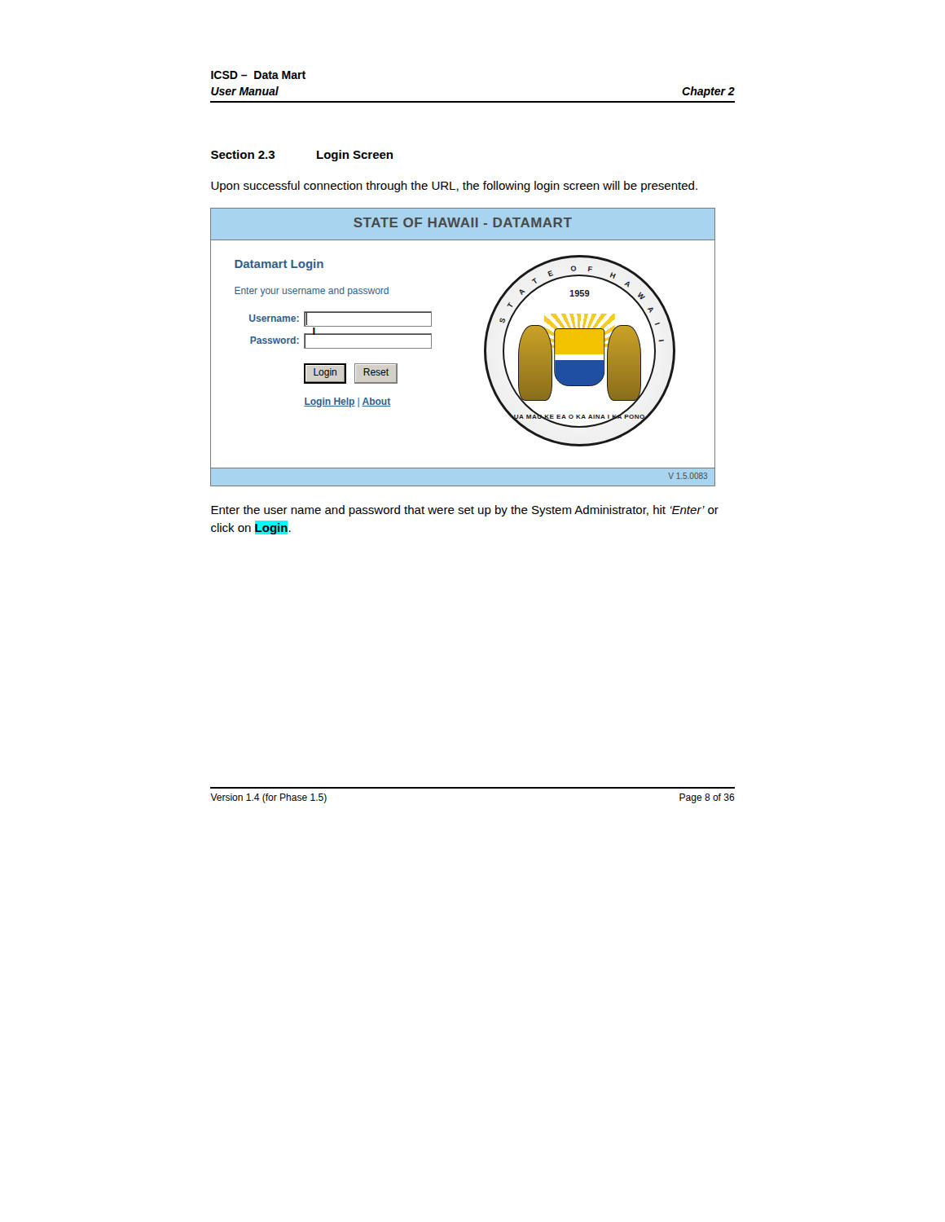ICSD – Data Mart
User Manual Chapter 2
Section 2.3 Login Screen
Upon successful connection through the URL, the following login screen will be presented.
STATE OF HAWAII - DATAMART
Datamart Login
Enter your username and password
Username:
Password:
I
Login Reset
Login Help|About
S T A T E O F H A W A I I
1959
UA MAU KE EA O KA AINA I KA PONO
V 1.5.0083
Enter the user name and password that were set up by the System Administrator, hit ‘Enter’ or click on Login.
Version 1.4 (for Phase 1.5) Page 8 of 36